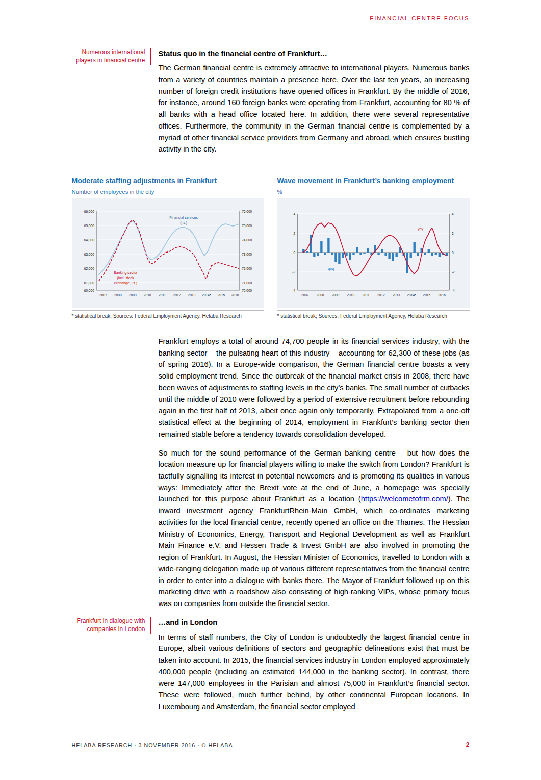FINANCIAL CENTRE FOCUS
Numerous international players in financial centre
Status quo in the financial centre of Frankfurt…
The German financial centre is extremely attractive to international players. Numerous banks from a variety of countries maintain a presence here. Over the last ten years, an increasing number of foreign credit institutions have opened offices in Frankfurt. By the middle of 2016, for instance, around 160 foreign banks were operating from Frankfurt, accounting for 80 % of all banks with a head office located here. In addition, there were several representative offices. Furthermore, the community in the German financial centre is complemented by a myriad of other financial service providers from Germany and abroad, which ensures bustling activity in the city.
Moderate staffing adjustments in Frankfurt
Number of employees in the city
66,000 65,000 64,000 63,000 62,000 61,000 60,000 76,000 75,000 74,000 73,000 72,000 71,000 70,000 2007 2008 2009 2010 2011 2012 2013 2014* 2015 2016 Financial services (r.s.) Banking sector (incl. stock exchange, l.s.)
* statistical break; Sources: Federal Employment Agency, Helaba Research
Wave movement in Frankfurt’s banking employment
%
4 2 0 -2 -4 4 2 0 -2 -4 2007 2008 2009 2010 2011 2012 2013 2014* 2015 2016 yoy qoq
* statistical break; Sources: Federal Employment Agency, Helaba Research
Frankfurt employs a total of around 74,700 people in its financial services industry, with the banking sector – the pulsating heart of this industry – accounting for 62,300 of these jobs (as of spring 2016). In a Europe-wide comparison, the German financial centre boasts a very solid employment trend. Since the outbreak of the financial market crisis in 2008, there have been waves of adjustments to staffing levels in the city’s banks. The small number of cutbacks until the middle of 2010 were followed by a period of extensive recruitment before rebounding again in the first half of 2013, albeit once again only temporarily. Extrapolated from a one-off statistical effect at the beginning of 2014, employment in Frankfurt’s banking sector then remained stable before a tendency towards consolidation developed.
So much for the sound performance of the German banking centre – but how does the location measure up for financial players willing to make the switch from London? Frankfurt is tactfully signalling its interest in potential newcomers and is promoting its qualities in various ways: Immediately after the Brexit vote at the end of June, a homepage was specially launched for this purpose about Frankfurt as a location (https://welcometofrm.com/). The inward investment agency FrankfurtRhein-Main GmbH, which co-ordinates marketing activities for the local financial centre, recently opened an office on the Thames. The Hessian Ministry of Economics, Energy, Transport and Regional Development as well as Frankfurt Main Finance e.V. and Hessen Trade & Invest GmbH are also involved in promoting the region of Frankfurt. In August, the Hessian Minister of Economics, travelled to London with a wide-ranging delegation made up of various different representatives from the financial centre in order to enter into a dialogue with banks there. The Mayor of Frankfurt followed up on this marketing drive with a roadshow also consisting of high-ranking VIPs, whose primary focus was on companies from outside the financial sector.
Frankfurt in dialogue with companies in London
…and in London
In terms of staff numbers, the City of London is undoubtedly the largest financial centre in Europe, albeit various definitions of sectors and geographic delineations exist that must be taken into account. In 2015, the financial services industry in London employed approximately 400,000 people (including an estimated 144,000 in the banking sector). In contrast, there were 147,000 employees in the Parisian and almost 75,000 in Frankfurt’s financial sector. These were followed, much further behind, by other continental European locations. In Luxembourg and Amsterdam, the financial sector employed
HELABA RESEARCH · 3 NOVEMBER 2016 · © HELABA
2